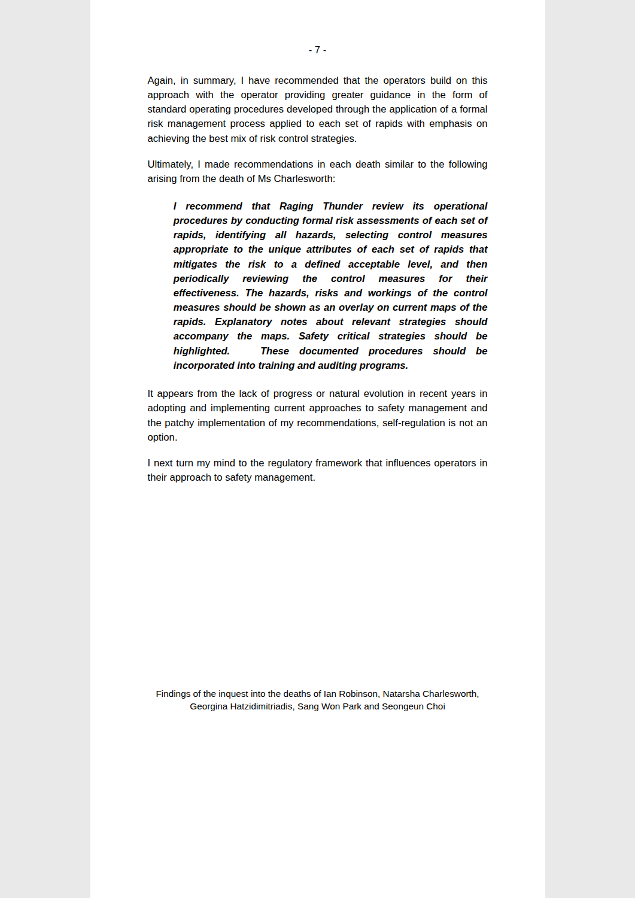- 7 -
Again, in summary, I have recommended that the operators build on this approach with the operator providing greater guidance in the form of standard operating procedures developed through the application of a formal risk management process applied to each set of rapids with emphasis on achieving the best mix of risk control strategies.
Ultimately, I made recommendations in each death similar to the following arising from the death of Ms Charlesworth:
I recommend that Raging Thunder review its operational procedures by conducting formal risk assessments of each set of rapids, identifying all hazards, selecting control measures appropriate to the unique attributes of each set of rapids that mitigates the risk to a defined acceptable level, and then periodically reviewing the control measures for their effectiveness. The hazards, risks and workings of the control measures should be shown as an overlay on current maps of the rapids. Explanatory notes about relevant strategies should accompany the maps. Safety critical strategies should be highlighted. These documented procedures should be incorporated into training and auditing programs.
It appears from the lack of progress or natural evolution in recent years in adopting and implementing current approaches to safety management and the patchy implementation of my recommendations, self-regulation is not an option.
I next turn my mind to the regulatory framework that influences operators in their approach to safety management.
Findings of the inquest into the deaths of Ian Robinson, Natarsha Charlesworth, Georgina Hatzidimitriadis, Sang Won Park and Seongeun Choi